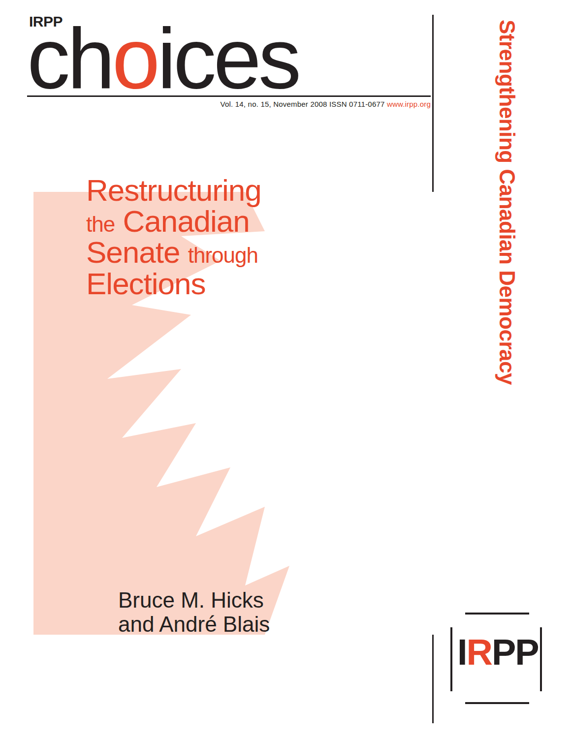IRPP
choices
Vol. 14, no. 15, November 2008 ISSN 0711-0677 www.irpp.org
Strengthening Canadian Democracy
Restructuring
the Canadian
Senate through
Elections
Bruce M. Hicks
and André Blais
IRPP